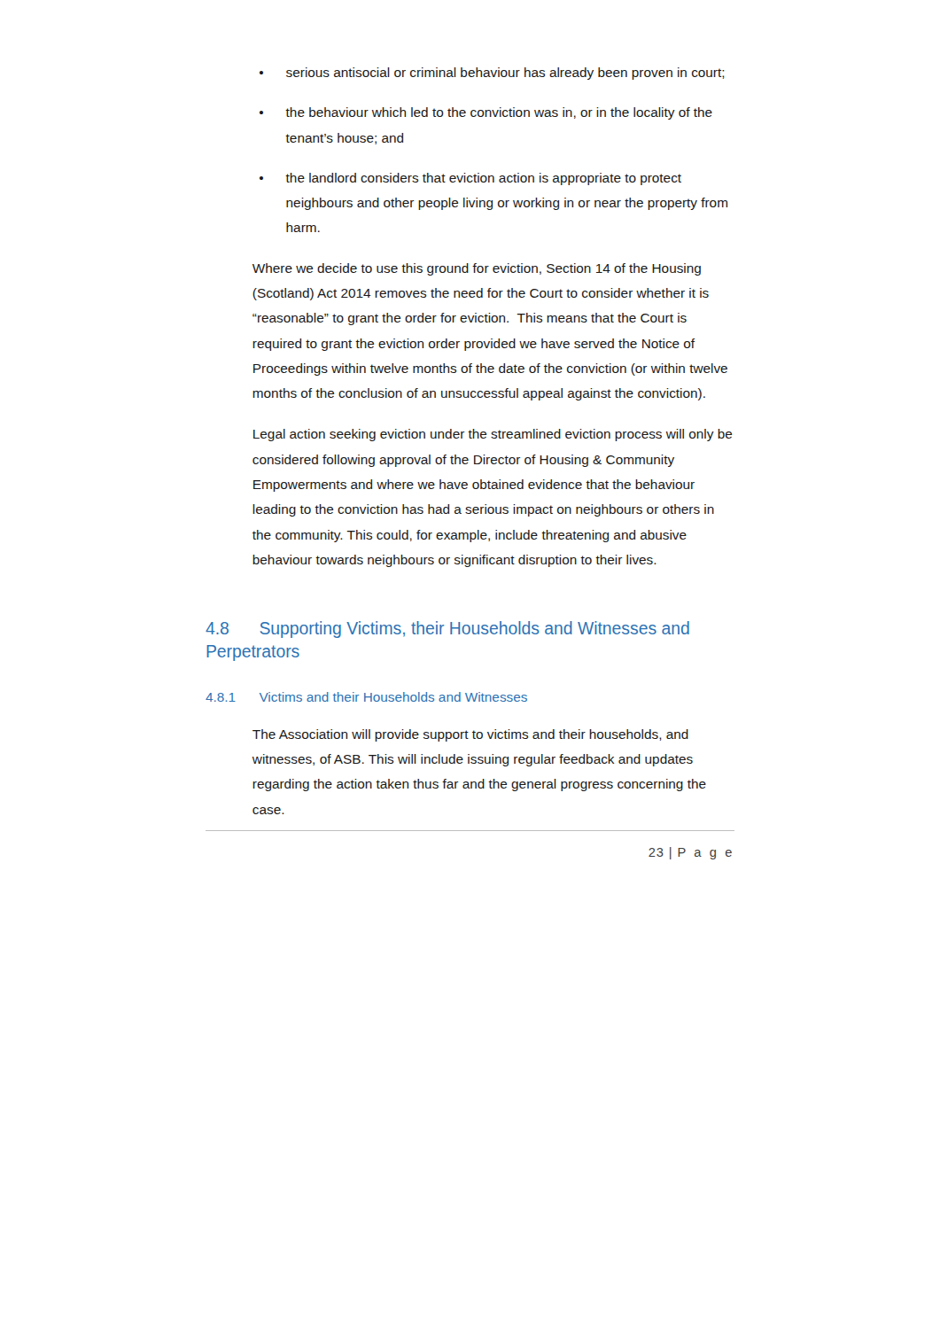serious antisocial or criminal behaviour has already been proven in court;
the behaviour which led to the conviction was in, or in the locality of the tenant’s house; and
the landlord considers that eviction action is appropriate to protect neighbours and other people living or working in or near the property from harm.
Where we decide to use this ground for eviction, Section 14 of the Housing (Scotland) Act 2014 removes the need for the Court to consider whether it is “reasonable” to grant the order for eviction. This means that the Court is required to grant the eviction order provided we have served the Notice of Proceedings within twelve months of the date of the conviction (or within twelve months of the conclusion of an unsuccessful appeal against the conviction).
Legal action seeking eviction under the streamlined eviction process will only be considered following approval of the Director of Housing & Community Empowerments and where we have obtained evidence that the behaviour leading to the conviction has had a serious impact on neighbours or others in the community. This could, for example, include threatening and abusive behaviour towards neighbours or significant disruption to their lives.
4.8 Supporting Victims, their Households and Witnesses and Perpetrators
4.8.1 Victims and their Households and Witnesses
The Association will provide support to victims and their households, and witnesses, of ASB. This will include issuing regular feedback and updates regarding the action taken thus far and the general progress concerning the case.
23 | P a g e